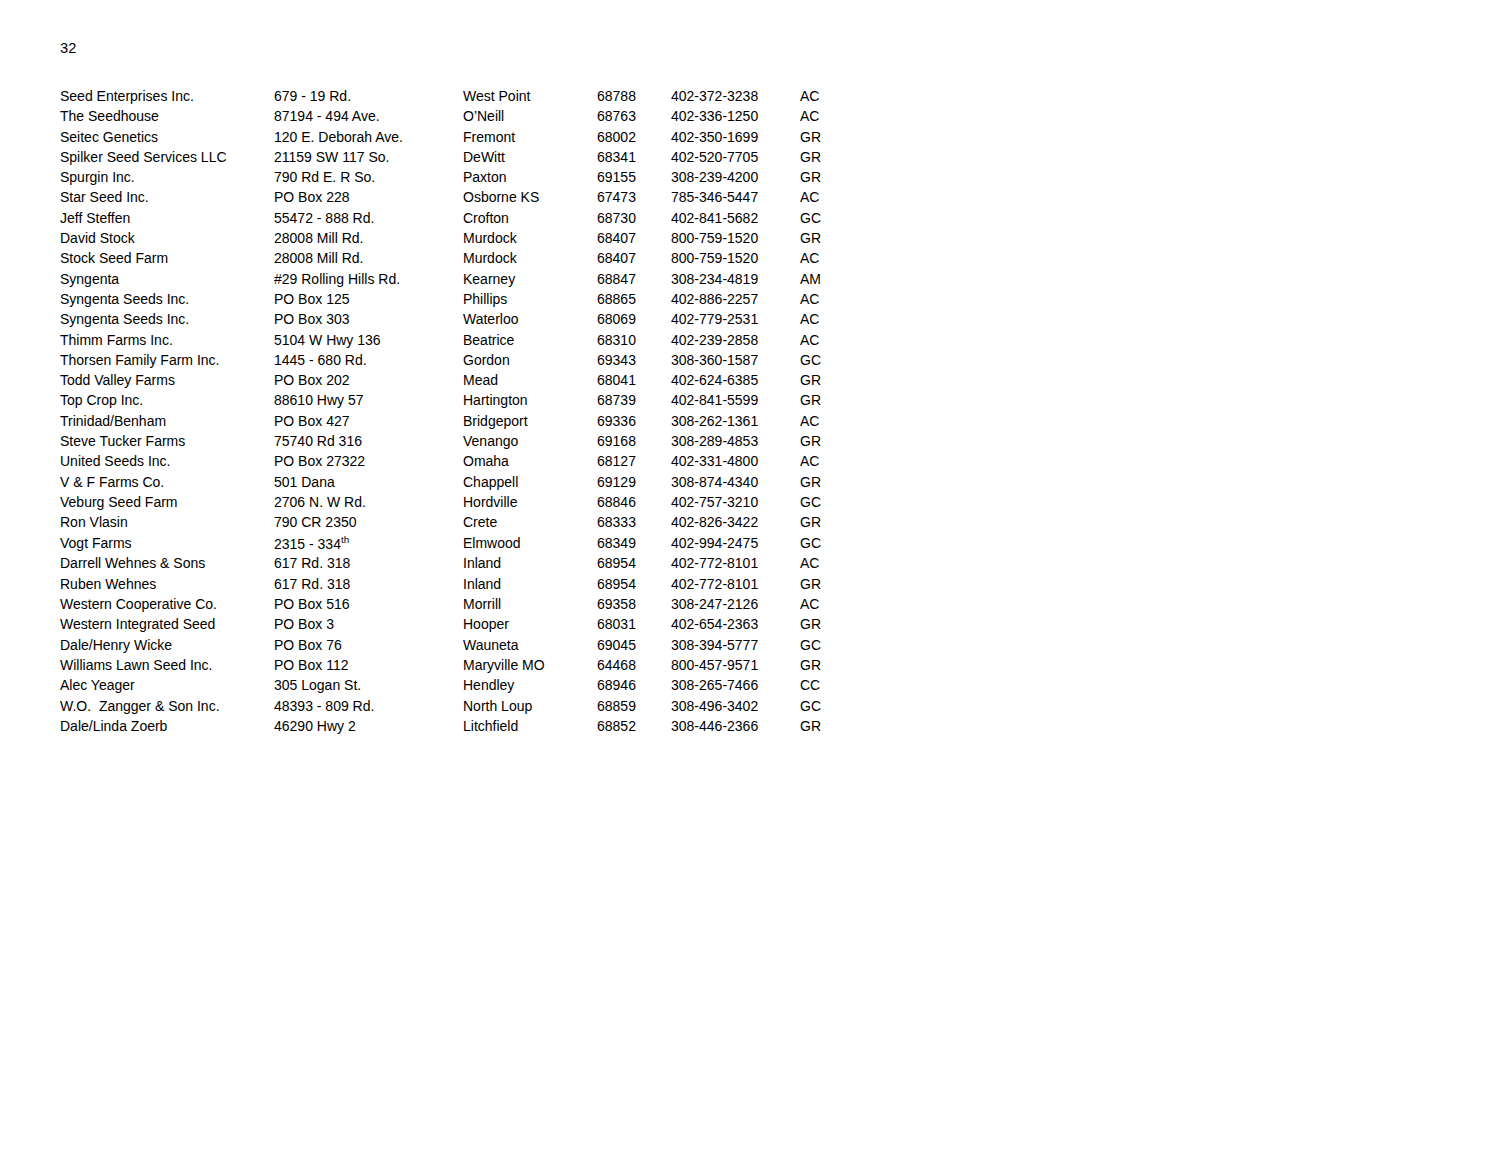32
| Seed Enterprises Inc. | 679 - 19 Rd. | West Point | 68788 | 402-372-3238 | AC |
| The Seedhouse | 87194 - 494 Ave. | O’Neill | 68763 | 402-336-1250 | AC |
| Seitec Genetics | 120 E. Deborah Ave. | Fremont | 68002 | 402-350-1699 | GR |
| Spilker Seed Services LLC | 21159 SW 117 So. | DeWitt | 68341 | 402-520-7705 | GR |
| Spurgin Inc. | 790 Rd E. R So. | Paxton | 69155 | 308-239-4200 | GR |
| Star Seed Inc. | PO Box 228 | Osborne KS | 67473 | 785-346-5447 | AC |
| Jeff Steffen | 55472 - 888 Rd. | Crofton | 68730 | 402-841-5682 | GC |
| David Stock | 28008 Mill Rd. | Murdock | 68407 | 800-759-1520 | GR |
| Stock Seed Farm | 28008 Mill Rd. | Murdock | 68407 | 800-759-1520 | AC |
| Syngenta | #29 Rolling Hills Rd. | Kearney | 68847 | 308-234-4819 | AM |
| Syngenta Seeds Inc. | PO Box 125 | Phillips | 68865 | 402-886-2257 | AC |
| Syngenta Seeds Inc. | PO Box 303 | Waterloo | 68069 | 402-779-2531 | AC |
| Thimm Farms Inc. | 5104 W Hwy 136 | Beatrice | 68310 | 402-239-2858 | AC |
| Thorsen Family Farm Inc. | 1445 - 680 Rd. | Gordon | 69343 | 308-360-1587 | GC |
| Todd Valley Farms | PO Box 202 | Mead | 68041 | 402-624-6385 | GR |
| Top Crop Inc. | 88610 Hwy 57 | Hartington | 68739 | 402-841-5599 | GR |
| Trinidad/Benham | PO Box 427 | Bridgeport | 69336 | 308-262-1361 | AC |
| Steve Tucker Farms | 75740 Rd 316 | Venango | 69168 | 308-289-4853 | GR |
| United Seeds Inc. | PO Box 27322 | Omaha | 68127 | 402-331-4800 | AC |
| V & F Farms Co. | 501 Dana | Chappell | 69129 | 308-874-4340 | GR |
| Veburg Seed Farm | 2706 N. W Rd. | Hordville | 68846 | 402-757-3210 | GC |
| Ron Vlasin | 790 CR 2350 | Crete | 68333 | 402-826-3422 | GR |
| Vogt Farms | 2315 - 334 th | Elmwood | 68349 | 402-994-2475 | GC |
| Darrell Wehnes & Sons | 617 Rd. 318 | Inland | 68954 | 402-772-8101 | AC |
| Ruben Wehnes | 617 Rd. 318 | Inland | 68954 | 402-772-8101 | GR |
| Western Cooperative Co. | PO Box 516 | Morrill | 69358 | 308-247-2126 | AC |
| Western Integrated Seed | PO Box 3 | Hooper | 68031 | 402-654-2363 | GR |
| Dale/Henry Wicke | PO Box 76 | Wauneta | 69045 | 308-394-5777 | GC |
| Williams Lawn Seed Inc. | PO Box 112 | Maryville MO | 64468 | 800-457-9571 | GR |
| Alec Yeager | 305 Logan St. | Hendley | 68946 | 308-265-7466 | CC |
| W.O. Zangger & Son Inc. | 48393 - 809 Rd. | North Loup | 68859 | 308-496-3402 | GC |
| Dale/Linda Zoerb | 46290 Hwy 2 | Litchfield | 68852 | 308-446-2366 | GR |